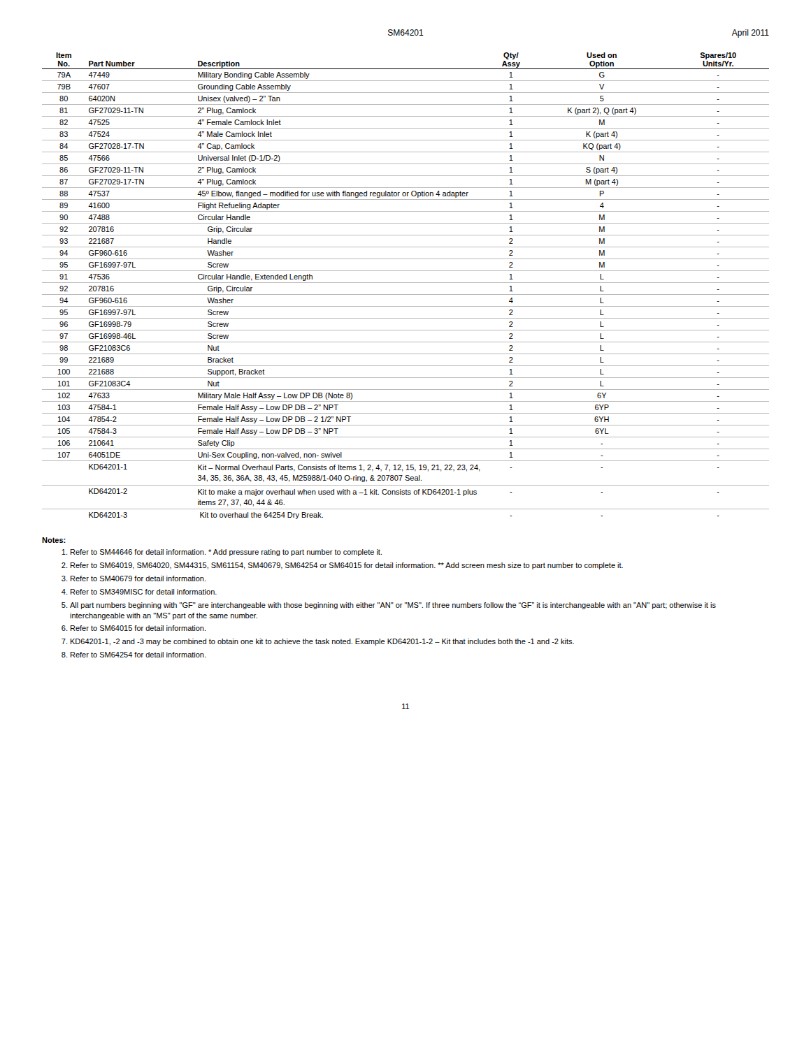SM64201
April 2011
| Item No. | Part Number | Description | Qty/ Assy | Used on Option | Spares/10 Units/Yr. |
| --- | --- | --- | --- | --- | --- |
| 79A | 47449 | Military Bonding Cable Assembly | 1 | G | - |
| 79B | 47607 | Grounding Cable Assembly | 1 | V | - |
| 80 | 64020N | Unisex (valved) – 2” Tan | 1 | 5 | - |
| 81 | GF27029-11-TN | 2” Plug, Camlock | 1 | K (part 2), Q (part 4) | - |
| 82 | 47525 | 4” Female Camlock Inlet | 1 | M | - |
| 83 | 47524 | 4” Male Camlock Inlet | 1 | K (part 4) | - |
| 84 | GF27028-17-TN | 4” Cap, Camlock | 1 | KQ (part 4) | - |
| 85 | 47566 | Universal Inlet (D-1/D-2) | 1 | N | - |
| 86 | GF27029-11-TN | 2” Plug, Camlock | 1 | S (part 4) | - |
| 87 | GF27029-17-TN | 4” Plug, Camlock | 1 | M (part 4) | - |
| 88 | 47537 | 45º Elbow, flanged – modified for use with flanged regulator or Option 4 adapter | 1 | P | - |
| 89 | 41600 | Flight Refueling Adapter | 1 | 4 | - |
| 90 | 47488 | Circular Handle | 1 | M | - |
| 92 | 207816 | Grip, Circular | 1 | M | - |
| 93 | 221687 | Handle | 2 | M | - |
| 94 | GF960-616 | Washer | 2 | M | - |
| 95 | GF16997-97L | Screw | 2 | M | - |
| 91 | 47536 | Circular Handle, Extended Length | 1 | L | - |
| 92 | 207816 | Grip, Circular | 1 | L | - |
| 94 | GF960-616 | Washer | 4 | L | - |
| 95 | GF16997-97L | Screw | 2 | L | - |
| 96 | GF16998-79 | Screw | 2 | L | - |
| 97 | GF16998-46L | Screw | 2 | L | - |
| 98 | GF21083C6 | Nut | 2 | L | - |
| 99 | 221689 | Bracket | 2 | L | - |
| 100 | 221688 | Support, Bracket | 1 | L | - |
| 101 | GF21083C4 | Nut | 2 | L | - |
| 102 | 47633 | Military Male Half Assy – Low DP DB (Note 8) | 1 | 6Y | - |
| 103 | 47584-1 | Female Half Assy – Low DP DB – 2” NPT | 1 | 6YP | - |
| 104 | 47854-2 | Female Half Assy – Low DP DB – 2 1/2” NPT | 1 | 6YH | - |
| 105 | 47584-3 | Female Half Assy – Low DP DB – 3” NPT | 1 | 6YL | - |
| 106 | 210641 | Safety Clip | 1 | - | - |
| 107 | 64051DE | Uni-Sex Coupling, non-valved, non- swivel | 1 | - | - |
| | KD64201-1 | Kit – Normal Overhaul Parts, Consists of Items 1, 2, 4, 7, 12, 15, 19, 21, 22, 23, 24, 34, 35, 36, 36A, 38, 43, 45, M25988/1-040 O-ring, & 207807 Seal. | - | - | - |
| | KD64201-2 | Kit to make a major overhaul when used with a –1 kit. Consists of KD64201-1 plus items 27, 37, 40, 44 & 46. | - | - | - |
| | KD64201-3 | Kit to overhaul the 64254 Dry Break. | - | - | - |
Notes:
Refer to SM44646 for detail information. * Add pressure rating to part number to complete it.
Refer to SM64019, SM64020, SM44315, SM61154, SM40679, SM64254 or SM64015 for detail information. ** Add screen mesh size to part number to complete it.
Refer to SM40679 for detail information.
Refer to SM349MISC for detail information.
All part numbers beginning with "GF" are interchangeable with those beginning with either "AN" or "MS". If three numbers follow the “GF” it is interchangeable with an "AN" part; otherwise it is interchangeable with an "MS" part of the same number.
Refer to SM64015 for detail information.
KD64201-1, -2 and -3 may be combined to obtain one kit to achieve the task noted. Example KD64201-1-2 – Kit that includes both the -1 and -2 kits.
Refer to SM64254 for detail information.
11